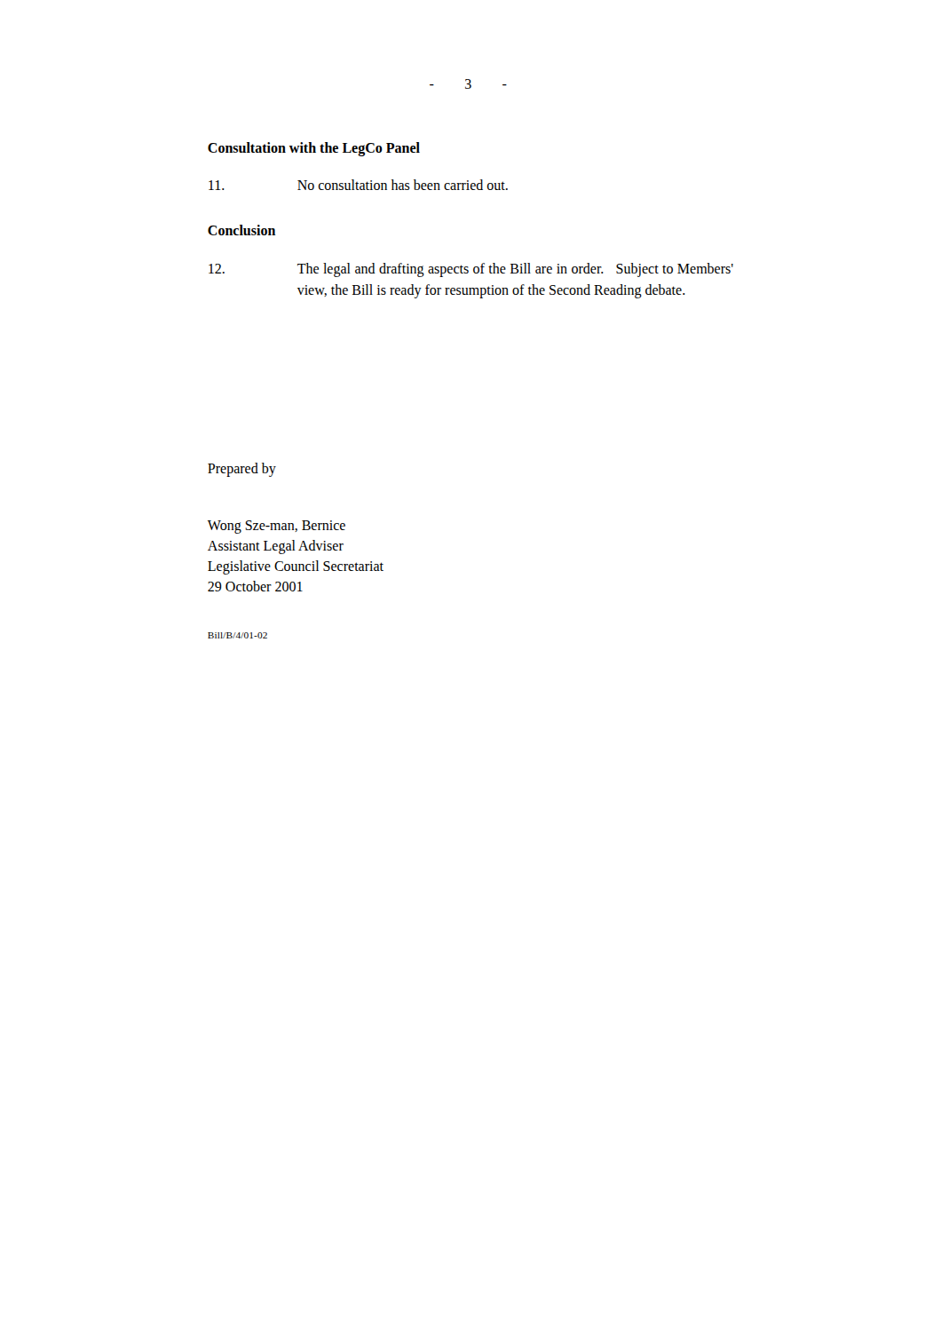- 3 -
Consultation with the LegCo Panel
11.
No consultation has been carried out.
Conclusion
12.
The legal and drafting aspects of the Bill are in order. Subject to Members' view, the Bill is ready for resumption of the Second Reading debate.
Prepared by
Wong Sze-man, Bernice
Assistant Legal Adviser
Legislative Council Secretariat
29 October 2001
Bill/B/4/01-02